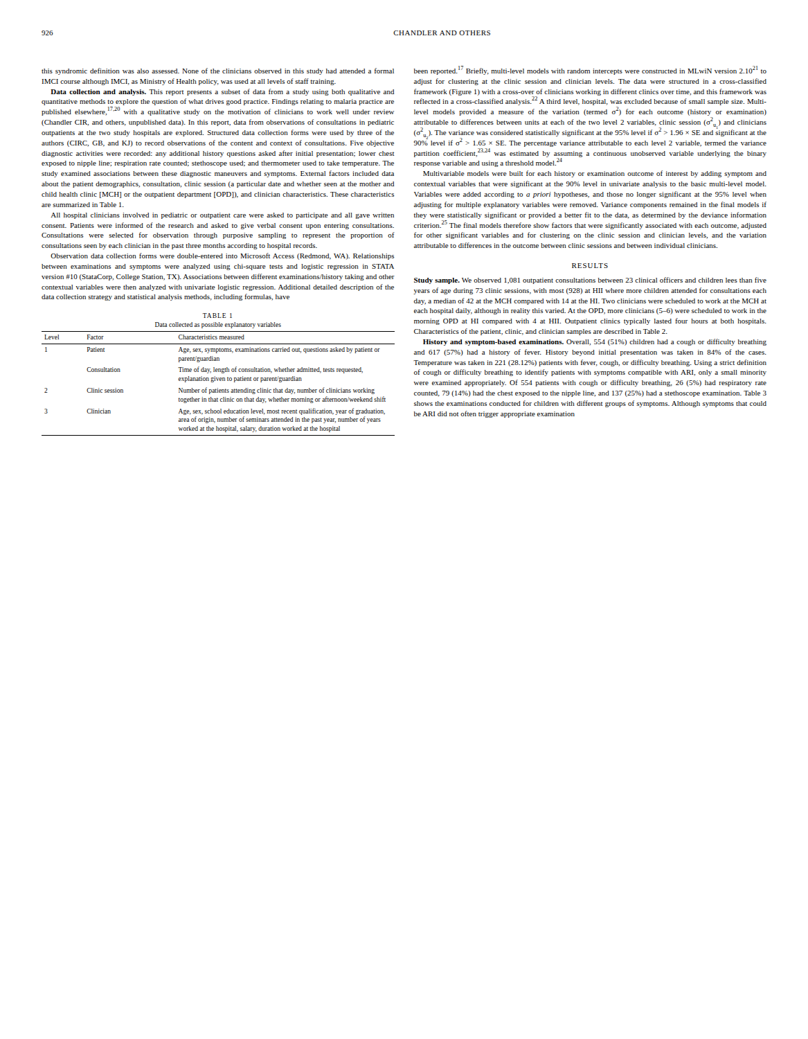926 CHANDLER AND OTHERS
this syndromic definition was also assessed. None of the clinicians observed in this study had attended a formal IMCI course although IMCI, as Ministry of Health policy, was used at all levels of staff training.
Data collection and analysis. This report presents a subset of data from a study using both qualitative and quantitative methods to explore the question of what drives good practice. Findings relating to malaria practice are published elsewhere,17,20 with a qualitative study on the motivation of clinicians to work well under review (Chandler CIR, and others, unpublished data). In this report, data from observations of consultations in pediatric outpatients at the two study hospitals are explored. Structured data collection forms were used by three of the authors (CIRC, GB, and KJ) to record observations of the content and context of consultations. Five objective diagnostic activities were recorded: any additional history questions asked after initial presentation; lower chest exposed to nipple line; respiration rate counted; stethoscope used; and thermometer used to take temperature. The study examined associations between these diagnostic maneuvers and symptoms. External factors included data about the patient demographics, consultation, clinic session (a particular date and whether seen at the mother and child health clinic [MCH] or the outpatient department [OPD]), and clinician characteristics. These characteristics are summarized in Table 1.
All hospital clinicians involved in pediatric or outpatient care were asked to participate and all gave written consent. Patients were informed of the research and asked to give verbal consent upon entering consultations. Consultations were selected for observation through purposive sampling to represent the proportion of consultations seen by each clinician in the past three months according to hospital records.
Observation data collection forms were double-entered into Microsoft Access (Redmond, WA). Relationships between examinations and symptoms were analyzed using chi-square tests and logistic regression in STATA version #10 (StataCorp, College Station, TX). Associations between different examinations/history taking and other contextual variables were then analyzed with univariate logistic regression. Additional detailed description of the data collection strategy and statistical analysis methods, including formulas, have
TABLE 1 Data collected as possible explanatory variables
| Level | Factor | Characteristics measured |
| --- | --- | --- |
| 1 | Patient | Age, sex, symptoms, examinations carried out, questions asked by patient or parent/guardian |
| | Consultation | Time of day, length of consultation, whether admitted, tests requested, explanation given to patient or parent/guardian |
| 2 | Clinic session | Number of patients attending clinic that day, number of clinicians working together in that clinic on that day, whether morning or afternoon/weekend shift |
| 3 | Clinician | Age, sex, school education level, most recent qualification, year of graduation, area of origin, number of seminars attended in the past year, number of years worked at the hospital, salary, duration worked at the hospital |
been reported.17 Briefly, multi-level models with random intercepts were constructed in MLwiN version 2.1021 to adjust for clustering at the clinic session and clinician levels. The data were structured in a cross-classified framework (Figure 1) with a cross-over of clinicians working in different clinics over time, and this framework was reflected in a cross-classified analysis.22 A third level, hospital, was excluded because of small sample size. Multi-level models provided a measure of the variation (termed σ2) for each outcome (history or examination) attributable to differences between units at each of the two level 2 variables, clinic session (σ2u1) and clinicians (σ2u2). The variance was considered statistically significant at the 95% level if σ2 > 1.96 × SE and significant at the 90% level if σ2 > 1.65 × SE. The percentage variance attributable to each level 2 variable, termed the variance partition coefficient,23,24 was estimated by assuming a continuous unobserved variable underlying the binary response variable and using a threshold model.24
Multivariable models were built for each history or examination outcome of interest by adding symptom and contextual variables that were significant at the 90% level in univariate analysis to the basic multi-level model. Variables were added according to a priori hypotheses, and those no longer significant at the 95% level when adjusting for multiple explanatory variables were removed. Variance components remained in the final models if they were statistically significant or provided a better fit to the data, as determined by the deviance information criterion.25 The final models therefore show factors that were significantly associated with each outcome, adjusted for other significant variables and for clustering on the clinic session and clinician levels, and the variation attributable to differences in the outcome between clinic sessions and between individual clinicians.
RESULTS
Study sample. We observed 1,081 outpatient consultations between 23 clinical officers and children lees than five years of age during 73 clinic sessions, with most (928) at HII where more children attended for consultations each day, a median of 42 at the MCH compared with 14 at the HI. Two clinicians were scheduled to work at the MCH at each hospital daily, although in reality this varied. At the OPD, more clinicians (5–6) were scheduled to work in the morning OPD at HI compared with 4 at HII. Outpatient clinics typically lasted four hours at both hospitals. Characteristics of the patient, clinic, and clinician samples are described in Table 2.
History and symptom-based examinations. Overall, 554 (51%) children had a cough or difficulty breathing and 617 (57%) had a history of fever. History beyond initial presentation was taken in 84% of the cases. Temperature was taken in 221 (28.12%) patients with fever, cough, or difficulty breathing. Using a strict definition of cough or difficulty breathing to identify patients with symptoms compatible with ARI, only a small minority were examined appropriately. Of 554 patients with cough or difficulty breathing, 26 (5%) had respiratory rate counted, 79 (14%) had the chest exposed to the nipple line, and 137 (25%) had a stethoscope examination. Table 3 shows the examinations conducted for children with different groups of symptoms. Although symptoms that could be ARI did not often trigger appropriate examination